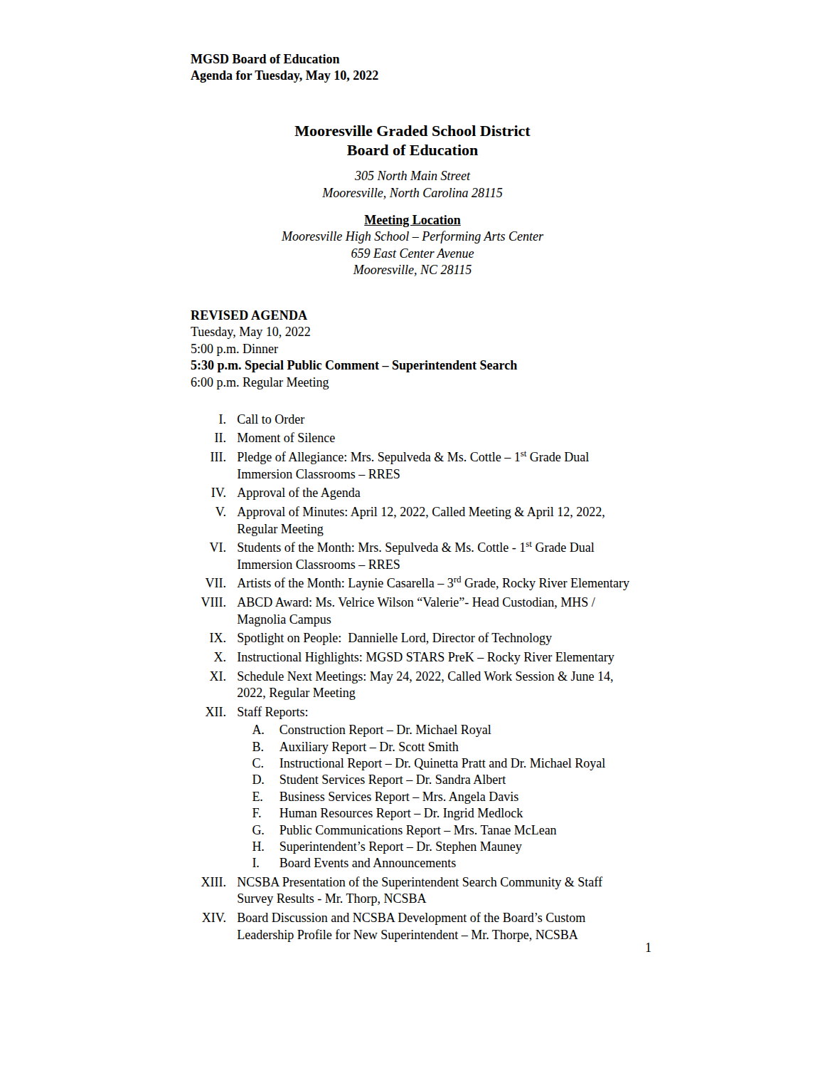MGSD Board of Education
Agenda for Tuesday, May 10, 2022
Mooresville Graded School District
Board of Education
305 North Main Street
Mooresville, North Carolina 28115
Meeting Location
Mooresville High School – Performing Arts Center
659 East Center Avenue
Mooresville, NC 28115
REVISED AGENDA
Tuesday, May 10, 2022
5:00 p.m. Dinner
5:30 p.m. Special Public Comment – Superintendent Search
6:00 p.m. Regular Meeting
I. Call to Order
II. Moment of Silence
III. Pledge of Allegiance: Mrs. Sepulveda & Ms. Cottle – 1st Grade Dual Immersion Classrooms – RRES
IV. Approval of the Agenda
V. Approval of Minutes: April 12, 2022, Called Meeting & April 12, 2022, Regular Meeting
VI. Students of the Month: Mrs. Sepulveda & Ms. Cottle - 1st Grade Dual Immersion Classrooms – RRES
VII. Artists of the Month: Laynie Casarella – 3rd Grade, Rocky River Elementary
VIII. ABCD Award: Ms. Velrice Wilson “Valerie”- Head Custodian, MHS / Magnolia Campus
IX. Spotlight on People: Dannielle Lord, Director of Technology
X. Instructional Highlights: MGSD STARS PreK – Rocky River Elementary
XI. Schedule Next Meetings: May 24, 2022, Called Work Session & June 14, 2022, Regular Meeting
XII. Staff Reports:
A. Construction Report – Dr. Michael Royal
B. Auxiliary Report – Dr. Scott Smith
C. Instructional Report – Dr. Quinetta Pratt and Dr. Michael Royal
D. Student Services Report – Dr. Sandra Albert
E. Business Services Report – Mrs. Angela Davis
F. Human Resources Report – Dr. Ingrid Medlock
G. Public Communications Report – Mrs. Tanae McLean
H. Superintendent’s Report – Dr. Stephen Mauney
I. Board Events and Announcements
XIII. NCSBA Presentation of the Superintendent Search Community & Staff Survey Results - Mr. Thorp, NCSBA
XIV. Board Discussion and NCSBA Development of the Board’s Custom Leadership Profile for New Superintendent – Mr. Thorpe, NCSBA
1